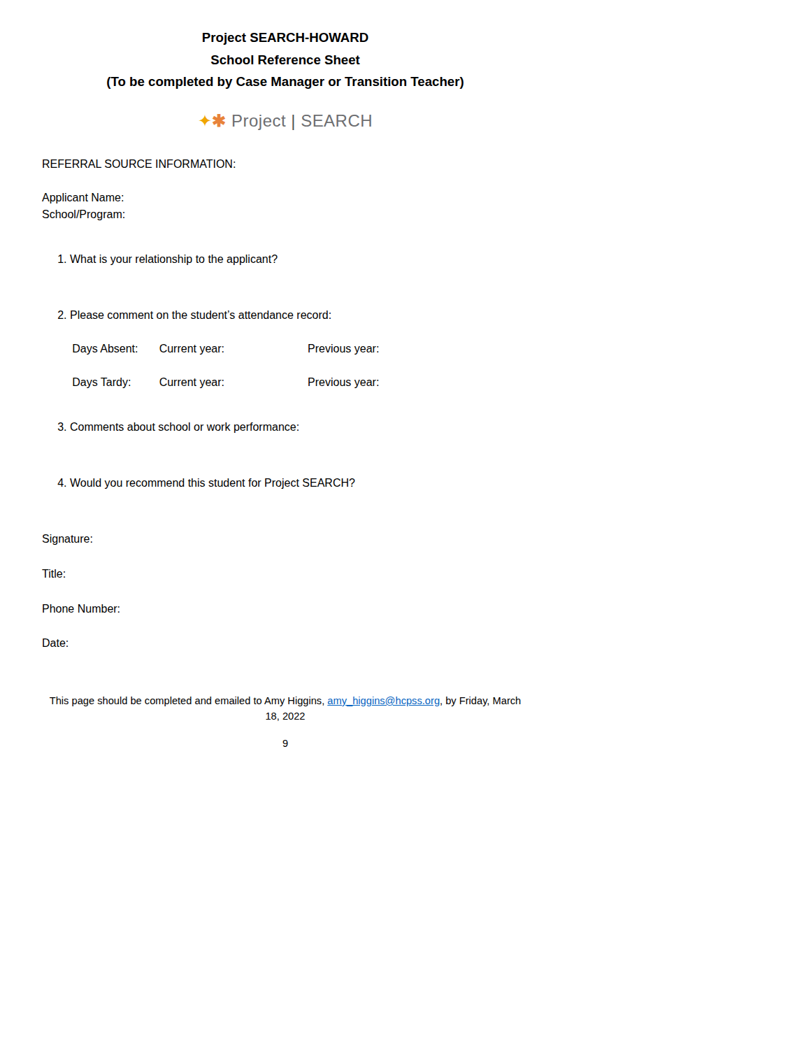Project SEARCH-HOWARD
School Reference Sheet
(To be completed by Case Manager or Transition Teacher)
✦✱ Project | SEARCH
REFERRAL SOURCE INFORMATION:
Applicant Name:
School/Program:
What is your relationship to the applicant?
Please comment on the student’s attendance record:
Days Absent: Current year: Previous year:
Days Tardy: Current year: Previous year:
Comments about school or work performance:
Would you recommend this student for Project SEARCH?
Signature:
Title:
Phone Number:
Date:
This page should be completed and emailed to Amy Higgins, amy_higgins@hcpss.org, by Friday, March 18, 2022
9